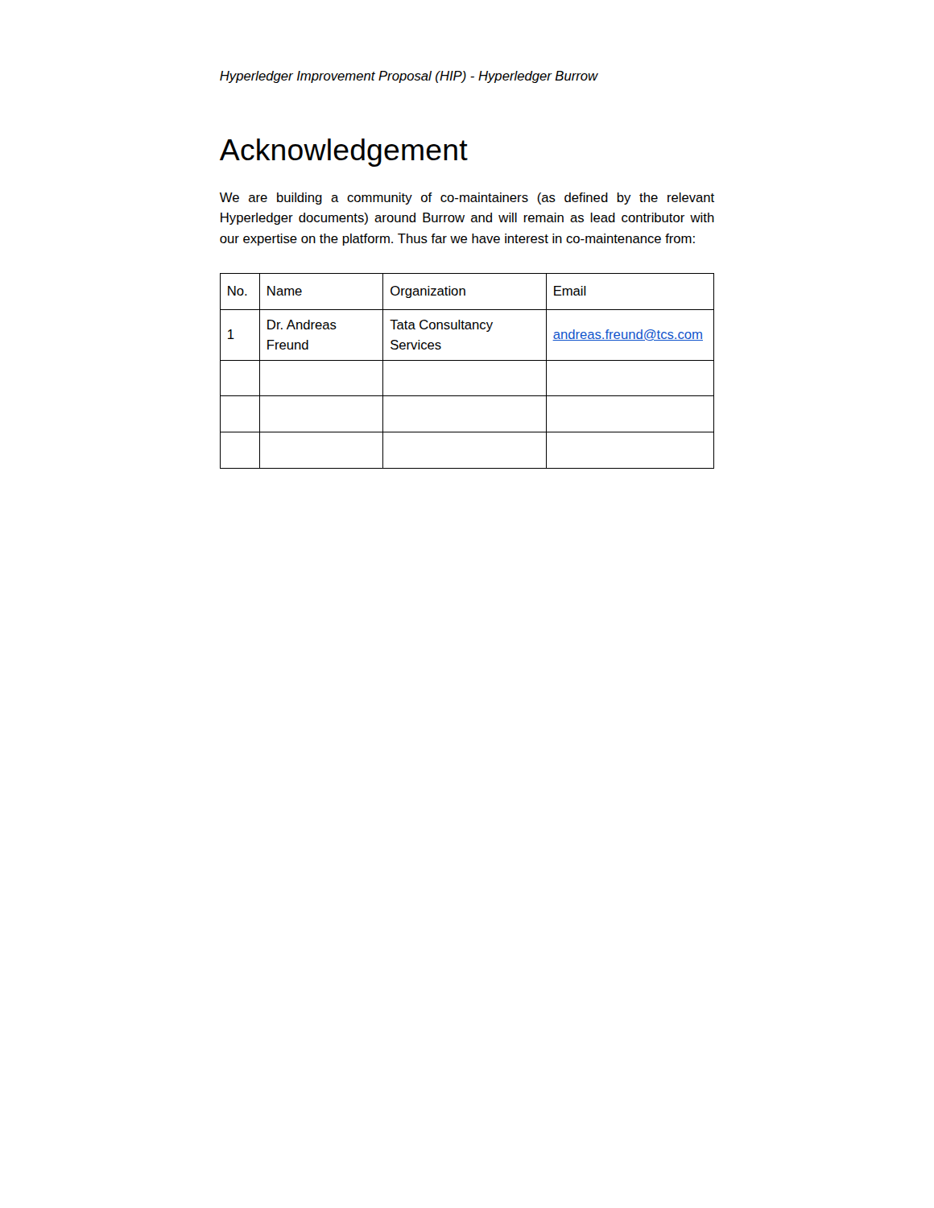Hyperledger Improvement Proposal (HIP) - Hyperledger Burrow
Acknowledgement
We are building a community of co-maintainers (as defined by the relevant Hyperledger documents) around Burrow and will remain as lead contributor with our expertise on the platform. Thus far we have interest in co-maintenance from:
| No. | Name | Organization | Email |
| 1 | Dr. Andreas Freund | Tata Consultancy Services | andreas.freund@tcs.com |